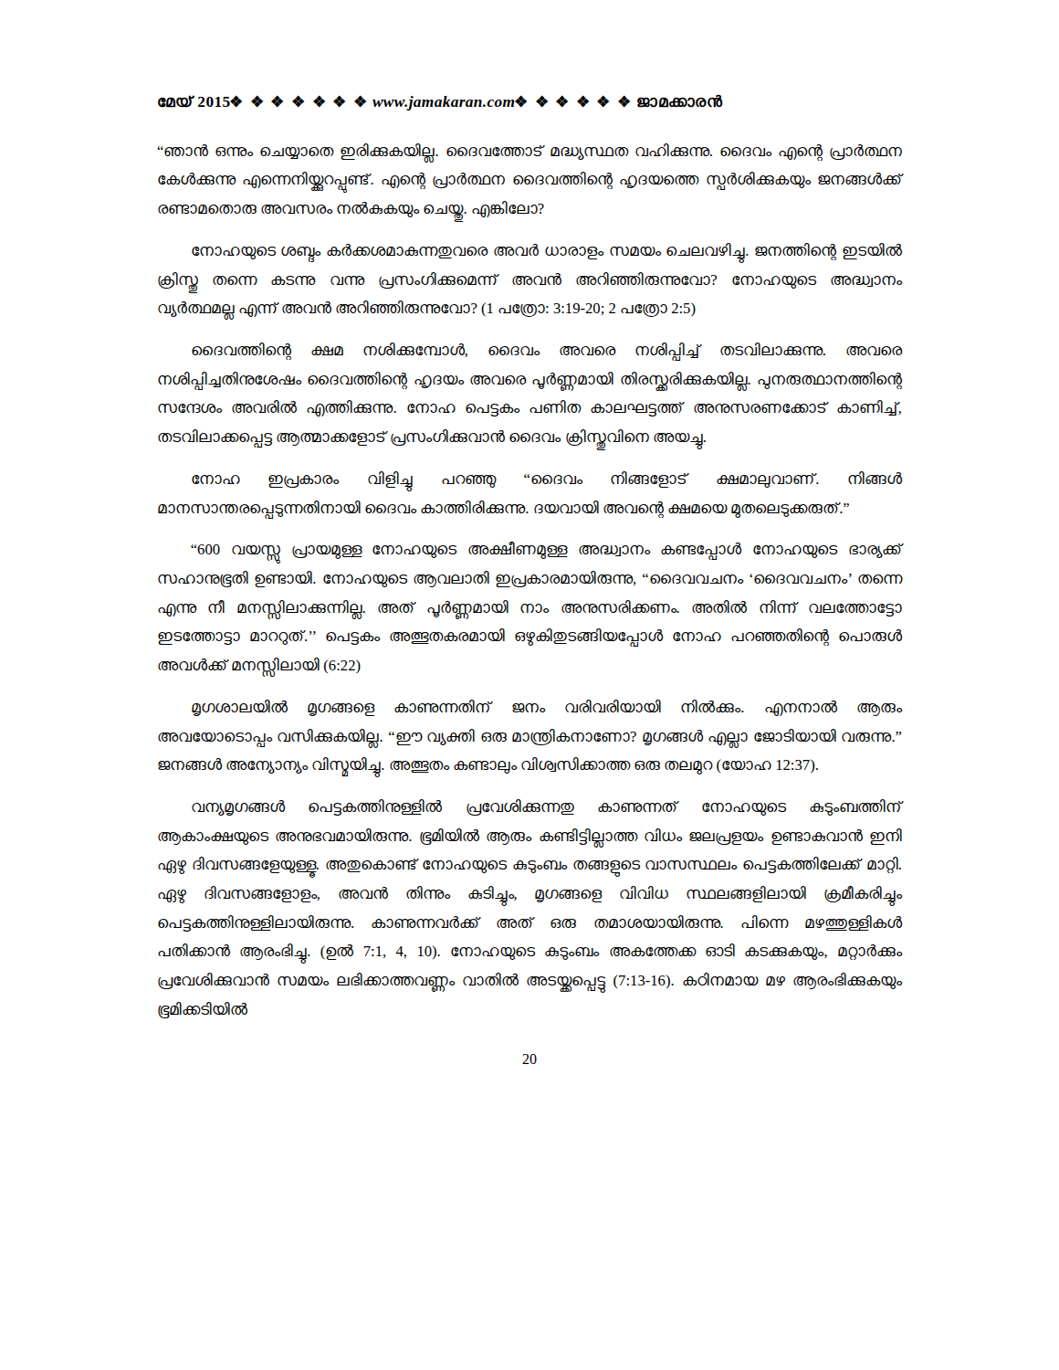മേയ് 2015❖ ❖ ❖ ❖ ❖ ❖ ❖ www.jamakaran.com❖ ❖ ❖ ❖ ❖ ❖ ജാമക്കാരൻ
“ഞാൻ ഒന്നും ചെയ്യാതെ ഇരിക്കുകയില്ല. ദൈവത്തോട് മദ്ധ്യസ്ഥത വഹിക്കുന്നു. ദൈവം എന്റെ പ്രാർത്ഥന കേൾക്കുന്നു എന്നെനിയ്ക്കുറപ്പുണ്ട്. എന്റെ പ്രാർത്ഥന ദൈവത്തിന്റെ ഹൃദയത്തെ സ്പർശിക്കുകയും ജനങ്ങൾക്ക് രണ്ടാമതൊരു അവസരം നൽകുകയും ചെയ്തു. എങ്കിലോ?
നോഹയുടെ ശബ്ദം കർക്കശമാകുന്നതുവരെ അവർ ധാരാളം സമയം ചെലവഴിച്ചു. ജനത്തിന്റെ ഇടയിൽ ക്രിസ്തു തന്നെ കടന്നു വന്നു പ്രസംഗിക്കുമെന്ന് അവൻ അറിഞ്ഞിരുന്നുവോ? നോഹയുടെ അദ്ധ്വാനം വ്യർത്ഥമല്ല എന്ന് അവൻ അറിഞ്ഞിരുന്നുവോ? (1 പത്രോ: 3:19-20; 2 പത്രോ 2:5)
ദൈവത്തിന്റെ ക്ഷമ നശിക്കുമ്പോൾ, ദൈവം അവരെ നശിപ്പിച്ച് തടവിലാക്കുന്നു. അവരെ നശിപ്പിച്ചതിനുശേഷം ദൈവത്തിന്റെ ഹൃദയം അവരെ പൂർണ്ണമായി തിരസ്ക്കരിക്കുകയില്ല. പുനരുത്ഥാനത്തിന്റെ സന്ദേശം അവരിൽ എത്തിക്കുന്നു. നോഹ പെട്ടകം പണിത കാലഘട്ടത്ത് അനുസരണക്കോട് കാണിച്ച്, തടവിലാക്കപ്പെട്ട ആത്മാക്കളോട് പ്രസംഗിക്കുവാൻ ദൈവം ക്രിസ്തുവിനെ അയച്ചു.
നോഹ ഇപ്രകാരം വിളിച്ചു പറഞ്ഞു “ദൈവം നിങ്ങളോട് ക്ഷമാലുവാണ്. നിങ്ങൾ മാനസാന്തരപ്പെടുന്നതിനായി ദൈവം കാത്തിരിക്കുന്നു. ദയവായി അവന്റെ ക്ഷമയെ മുതലെടുക്കരുത്.”
“600 വയസ്സു പ്രായമുള്ള നോഹയുടെ അക്ഷീണമുള്ള അദ്ധ്വാനം കണ്ടപ്പോൾ നോഹയുടെ ഭാര്യക്ക് സഹാനുഭൂതി ഉണ്ടായി. നോഹയുടെ ആവലാതി ഇപ്രകാരമായിരുന്നു, “ദൈവവചനം ‘ദൈവവചനം’ തന്നെ എന്നു നീ മനസ്സിലാക്കുന്നില്ല. അത് പൂർണ്ണമായി നാം അനുസരിക്കണം. അതിൽ നിന്ന് വലത്തോട്ടോ ഇടത്തോട്ടാ മാററുത്.’’ പെട്ടകം അത്ഭുതകരമായി ഒഴുകിതുടങ്ങിയപ്പോൾ നോഹ പറഞ്ഞതിന്റെ പൊരുൾ അവൾക്ക് മനസ്സിലായി (6:22)
മൃഗശാലയിൽ മൃഗങ്ങളെ കാണുന്നതിന് ജനം വരിവരിയായി നിൽക്കും. എനനാൽ ആരും അവയോടൊപ്പം വസിക്കുകയില്ല. “ഈ വ്യക്തി ഒരു മാന്ത്രികനാണോ? മൃഗങ്ങൾ എല്ലാ ജോടിയായി വരുന്നു.” ജനങ്ങൾ അന്യോന്യം വിസ്മയിച്ചു. അത്ഭുതം കണ്ടാലും വിശ്വസിക്കാത്ത ഒരു തലമുറ (യോഹ 12:37).
വന്യമൃഗങ്ങൾ പെട്ടകത്തിനുള്ളിൽ പ്രവേശിക്കുന്നതു കാണുന്നത് നോഹയുടെ കുടുംബത്തിന് ആകാംക്ഷയുടെ അനുഭവമായിരുന്നു. ഭൂമിയിൽ ആരും കണ്ടിട്ടില്ലാത്ത വിധം ജലപ്രളയം ഉണ്ടാകുവാൻ ഇനി ഏഴു ദിവസങ്ങളേയുള്ളൂ. അതുകൊണ്ട് നോഹയുടെ കുടുംബം തങ്ങളുടെ വാസസ്ഥലം പെട്ടകത്തിലേക്ക് മാറ്റി. ഏഴു ദിവസങ്ങളോളം, അവൻ തിന്നും കുടിച്ചും, മൃഗങ്ങളെ വിവിധ സ്ഥലങ്ങളിലായി ക്രമീകരിച്ചും പെട്ടകത്തിനുള്ളിലായിരുന്നു. കാണുന്നവർക്ക് അത് ഒരു തമാശയായിരുന്നു. പിന്നെ മഴത്തുള്ളികൾ പതിക്കാൻ ആരംഭിച്ചു. (ഉൽ 7:1, 4, 10). നോഹയുടെ കുടുംബം അകത്തേക്ക ഓടി കടക്കുകയും, മറ്റാർക്കും പ്രവേശിക്കുവാൻ സമയം ലഭിക്കാത്തവണ്ണം വാതിൽ അടയ്ക്കപ്പെട്ടു (7:13-16). കഠിനമായ മഴ ആരംഭിക്കുകയും ഭൂമിക്കടിയിൽ
20